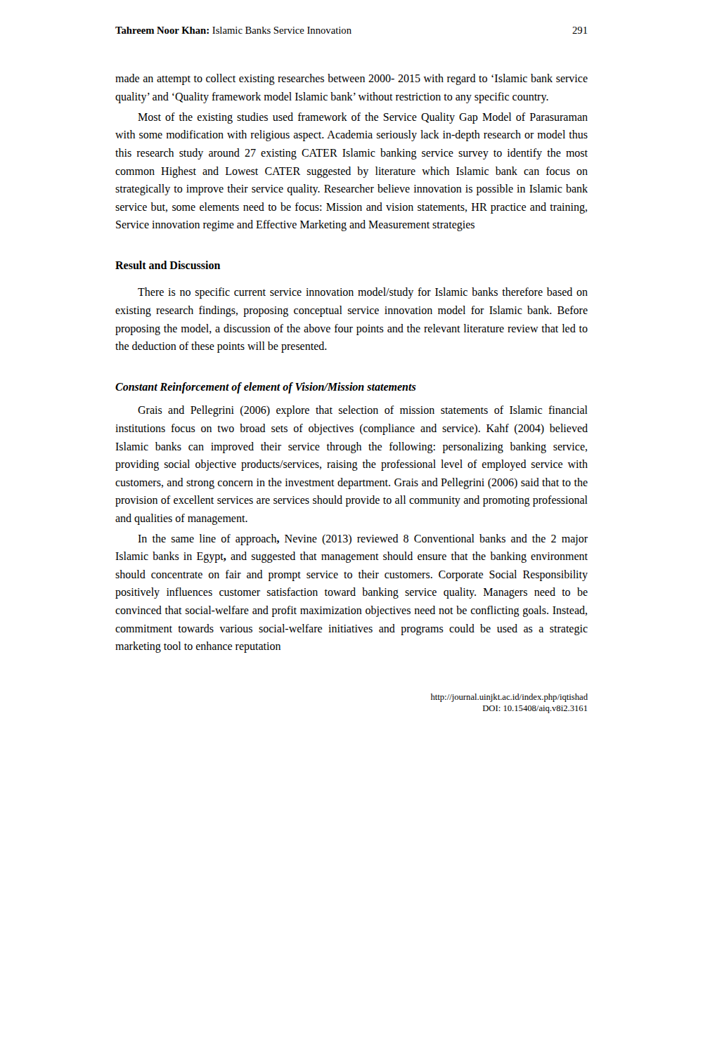Tahreem Noor Khan: Islamic Banks Service Innovation
291
made an attempt to collect existing researches between 2000- 2015 with regard to ‘Islamic bank service quality’ and ‘Quality framework model Islamic bank’ without restriction to any specific country.
Most of the existing studies used framework of the Service Quality Gap Model of Parasuraman with some modification with religious aspect. Academia seriously lack in-depth research or model thus this research study around 27 existing CATER Islamic banking service survey to identify the most common Highest and Lowest CATER suggested by literature which Islamic bank can focus on strategically to improve their service quality. Researcher believe innovation is possible in Islamic bank service but, some elements need to be focus: Mission and vision statements, HR practice and training, Service innovation regime and Effective Marketing and Measurement strategies
Result and Discussion
There is no specific current service innovation model/study for Islamic banks therefore based on existing research findings, proposing conceptual service innovation model for Islamic bank. Before proposing the model, a discussion of the above four points and the relevant literature review that led to the deduction of these points will be presented.
Constant Reinforcement of element of Vision/Mission statements
Grais and Pellegrini (2006) explore that selection of mission statements of Islamic financial institutions focus on two broad sets of objectives (compliance and service). Kahf (2004) believed Islamic banks can improved their service through the following: personalizing banking service, providing social objective products/services, raising the professional level of employed service with customers, and strong concern in the investment department. Grais and Pellegrini (2006) said that to the provision of excellent services are services should provide to all community and promoting professional and qualities of management.
In the same line of approach, Nevine (2013) reviewed 8 Conventional banks and the 2 major Islamic banks in Egypt, and suggested that management should ensure that the banking environment should concentrate on fair and prompt service to their customers. Corporate Social Responsibility positively influences customer satisfaction toward banking service quality. Managers need to be convinced that social-welfare and profit maximization objectives need not be conflicting goals. Instead, commitment towards various social-welfare initiatives and programs could be used as a strategic marketing tool to enhance reputation
http://journal.uinjkt.ac.id/index.php/iqtishad
DOI: 10.15408/aiq.v8i2.3161